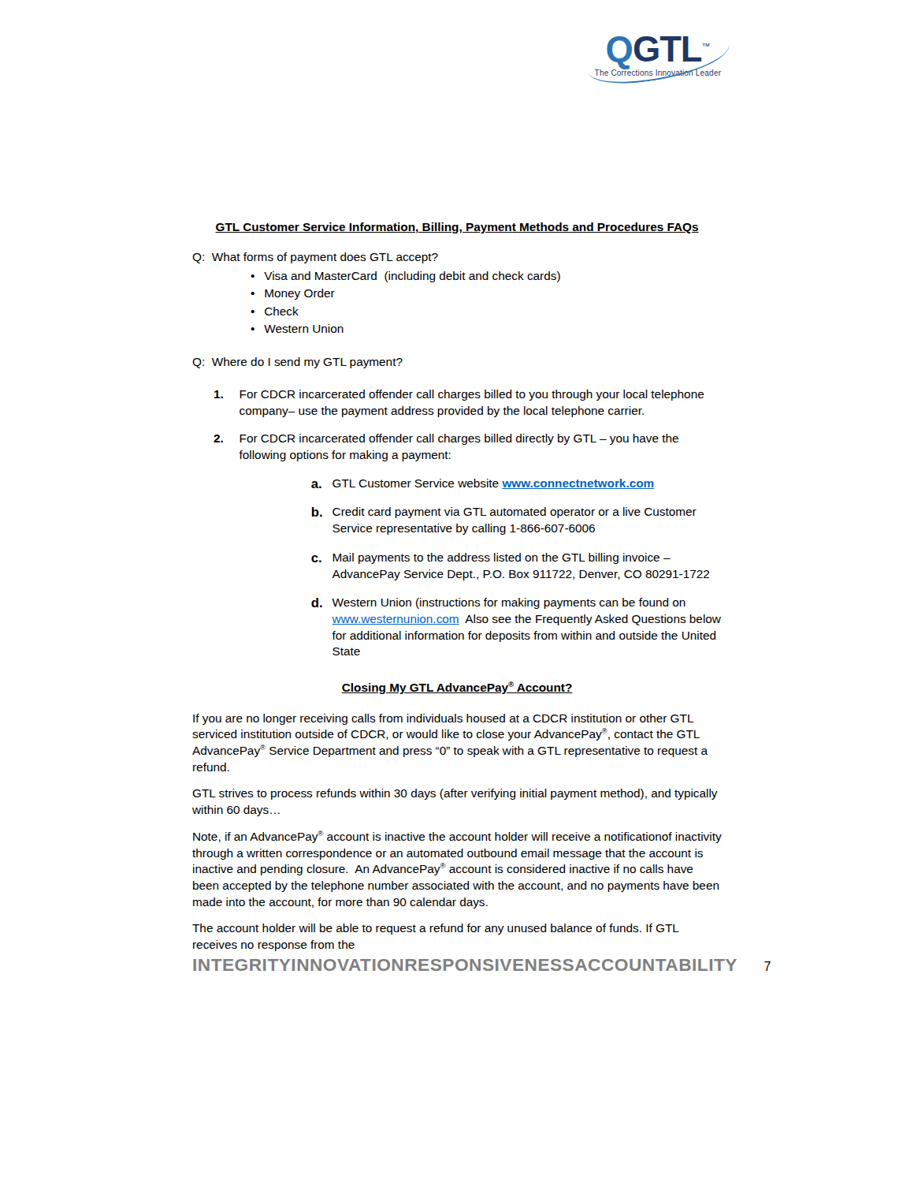QGTL™
The Corrections Innovation Leader
GTL Customer Service Information, Billing, Payment Methods and Procedures FAQs
Q: What forms of payment does GTL accept?
Visa and MasterCard (including debit and check cards)
Money Order
Check
Western Union
Q: Where do I send my GTL payment?
1. For CDCR incarcerated offender call charges billed to you through your local telephone company– use the payment address provided by the local telephone carrier.
2. For CDCR incarcerated offender call charges billed directly by GTL – you have the following options for making a payment:
a. GTL Customer Service website www.connectnetwork.com
b. Credit card payment via GTL automated operator or a live Customer Service representative by calling 1-866-607-6006
c. Mail payments to the address listed on the GTL billing invoice –
AdvancePay Service Dept., P.O. Box 911722, Denver, CO 80291-1722
d. Western Union (instructions for making payments can be found on www.westernunion.com Also see the Frequently Asked Questions below for additional information for deposits from within and outside the United State
Closing My GTL AdvancePay® Account?
If you are no longer receiving calls from individuals housed at a CDCR institution or other GTL serviced institution outside of CDCR, or would like to close your AdvancePay®, contact the GTL AdvancePay® Service Department and press “0” to speak with a GTL representative to request a refund.
GTL strives to process refunds within 30 days (after verifying initial payment method), and typically within 60 days…
Note, if an AdvancePay® account is inactive the account holder will receive a notificationof inactivity through a written correspondence or an automated outbound email message that the account is inactive and pending closure. An AdvancePay® account is considered inactive if no calls have been accepted by the telephone number associated with the account, and no payments have been made into the account, for more than 90 calendar days.
The account holder will be able to request a refund for any unused balance of funds. If GTL receives no response from the
INTEGRITY INNOVATION RESPONSIVENESS ACCOUNTABILITY
7